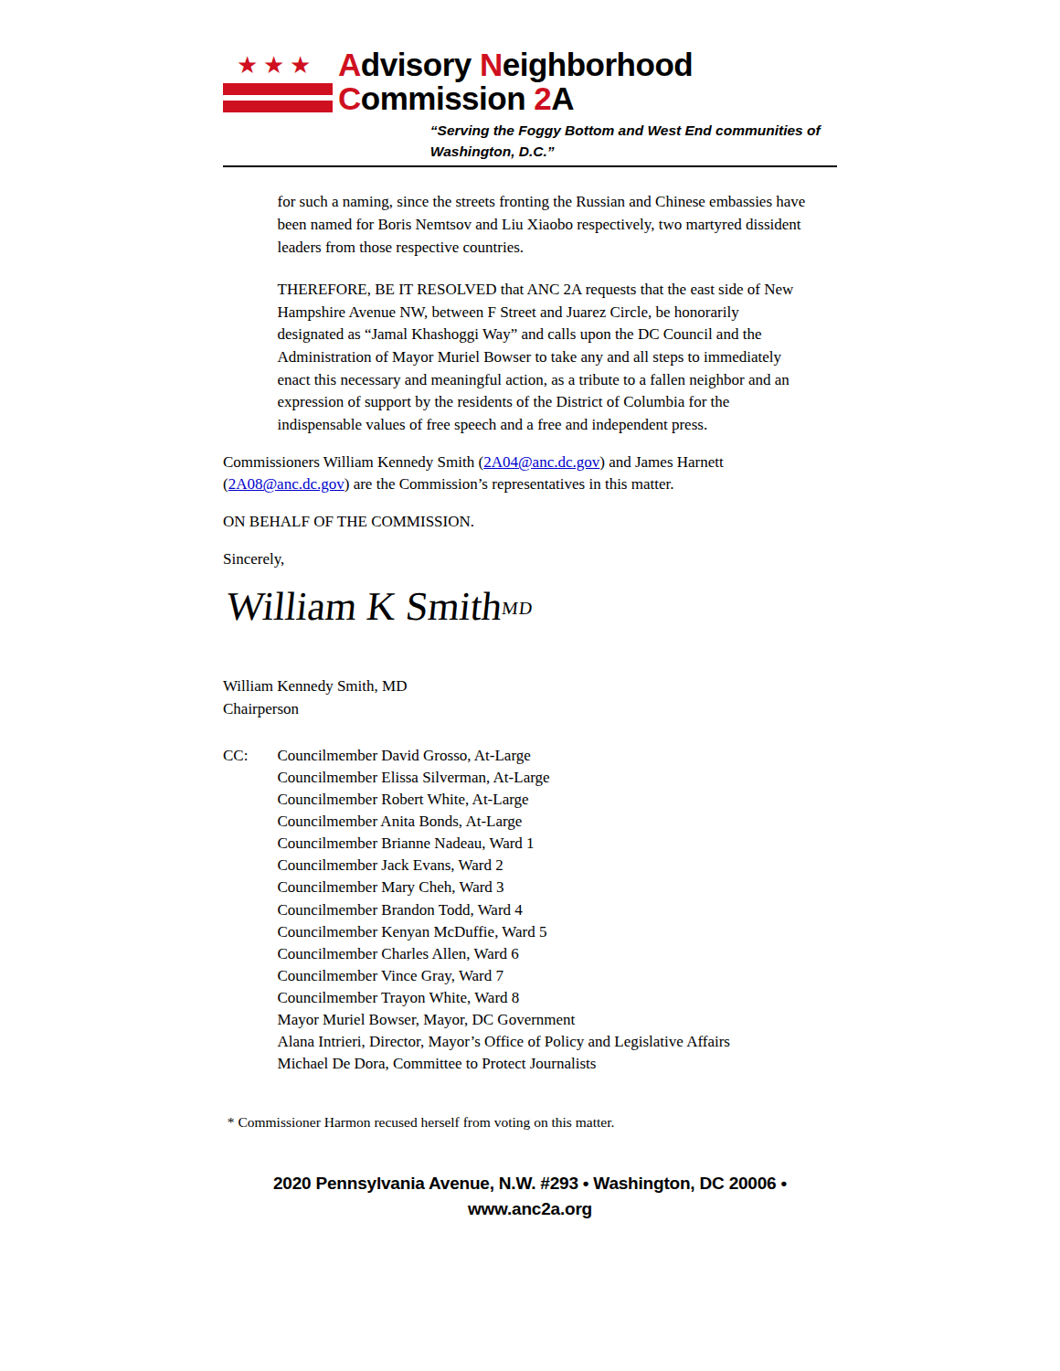★★★
Advisory Neighborhood Commission 2 A
“Serving the Foggy Bottom and West End communities of Washington, D.C.”
for such a naming, since the streets fronting the Russian and Chinese embassies have been named for Boris Nemtsov and Liu Xiaobo respectively, two martyred dissident leaders from those respective countries.
THEREFORE, BE IT RESOLVED that ANC 2A requests that the east side of New Hampshire Avenue NW, between F Street and Juarez Circle, be honorarily designated as “Jamal Khashoggi Way” and calls upon the DC Council and the Administration of Mayor Muriel Bowser to take any and all steps to immediately enact this necessary and meaningful action, as a tribute to a fallen neighbor and an expression of support by the residents of the District of Columbia for the indispensable values of free speech and a free and independent press.
Commissioners William Kennedy Smith (2A04@anc.dc.gov) and James Harnett (2A08@anc.dc.gov) are the Commission’s representatives in this matter.
ON BEHALF OF THE COMMISSION.
Sincerely,
William K SmithMD
William Kennedy Smith, MD
Chairperson
CC:
Councilmember David Grosso, At-Large
Councilmember Elissa Silverman, At-Large
Councilmember Robert White, At-Large
Councilmember Anita Bonds, At-Large
Councilmember Brianne Nadeau, Ward 1
Councilmember Jack Evans, Ward 2
Councilmember Mary Cheh, Ward 3
Councilmember Brandon Todd, Ward 4
Councilmember Kenyan McDuffie, Ward 5
Councilmember Charles Allen, Ward 6
Councilmember Vince Gray, Ward 7
Councilmember Trayon White, Ward 8
Mayor Muriel Bowser, Mayor, DC Government
Alana Intrieri, Director, Mayor’s Office of Policy and Legislative Affairs
Michael De Dora, Committee to Protect Journalists
* Commissioner Harmon recused herself from voting on this matter.
2020 Pennsylvania Avenue, N.W. #293 • Washington, DC 20006 • www.anc2a.org